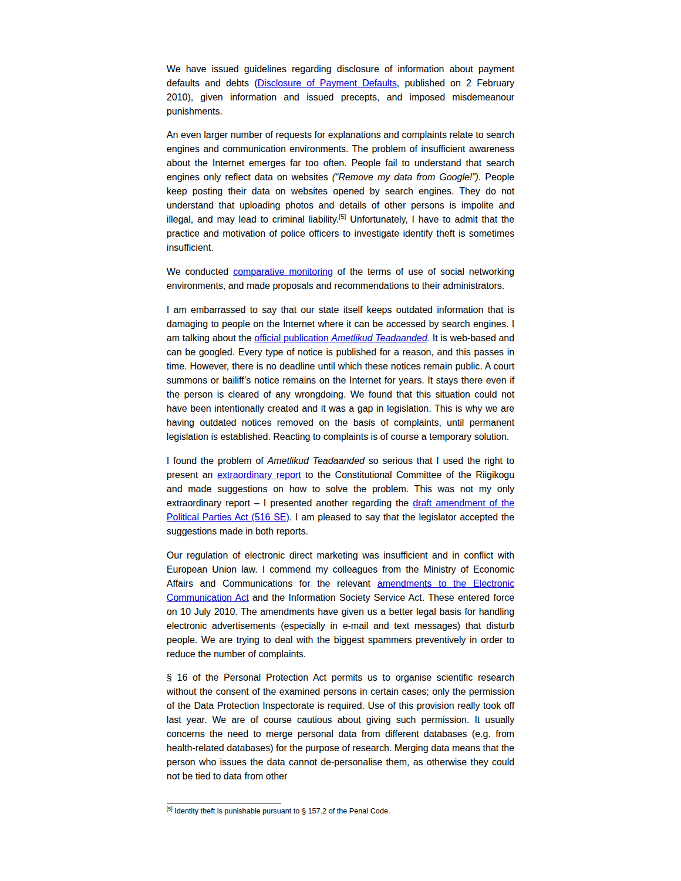We have issued guidelines regarding disclosure of information about payment defaults and debts (Disclosure of Payment Defaults, published on 2 February 2010), given information and issued precepts, and imposed misdemeanour punishments.
An even larger number of requests for explanations and complaints relate to search engines and communication environments. The problem of insufficient awareness about the Internet emerges far too often. People fail to understand that search engines only reflect data on websites (“Remove my data from Google!”). People keep posting their data on websites opened by search engines. They do not understand that uploading photos and details of other persons is impolite and illegal, and may lead to criminal liability.[5] Unfortunately, I have to admit that the practice and motivation of police officers to investigate identify theft is sometimes insufficient.
We conducted comparative monitoring of the terms of use of social networking environments, and made proposals and recommendations to their administrators.
I am embarrassed to say that our state itself keeps outdated information that is damaging to people on the Internet where it can be accessed by search engines. I am talking about the official publication Ametlikud Teadaanded. It is web-based and can be googled. Every type of notice is published for a reason, and this passes in time. However, there is no deadline until which these notices remain public. A court summons or bailiff’s notice remains on the Internet for years. It stays there even if the person is cleared of any wrongdoing. We found that this situation could not have been intentionally created and it was a gap in legislation. This is why we are having outdated notices removed on the basis of complaints, until permanent legislation is established. Reacting to complaints is of course a temporary solution.
I found the problem of Ametlikud Teadaanded so serious that I used the right to present an extraordinary report to the Constitutional Committee of the Riigikogu and made suggestions on how to solve the problem. This was not my only extraordinary report – I presented another regarding the draft amendment of the Political Parties Act (516 SE). I am pleased to say that the legislator accepted the suggestions made in both reports.
Our regulation of electronic direct marketing was insufficient and in conflict with European Union law. I commend my colleagues from the Ministry of Economic Affairs and Communications for the relevant amendments to the Electronic Communication Act and the Information Society Service Act. These entered force on 10 July 2010. The amendments have given us a better legal basis for handling electronic advertisements (especially in e-mail and text messages) that disturb people. We are trying to deal with the biggest spammers preventively in order to reduce the number of complaints.
§ 16 of the Personal Protection Act permits us to organise scientific research without the consent of the examined persons in certain cases; only the permission of the Data Protection Inspectorate is required. Use of this provision really took off last year. We are of course cautious about giving such permission. It usually concerns the need to merge personal data from different databases (e.g. from health-related databases) for the purpose of research. Merging data means that the person who issues the data cannot de-personalise them, as otherwise they could not be tied to data from other
[5] Identity theft is punishable pursuant to § 157.2 of the Penal Code.